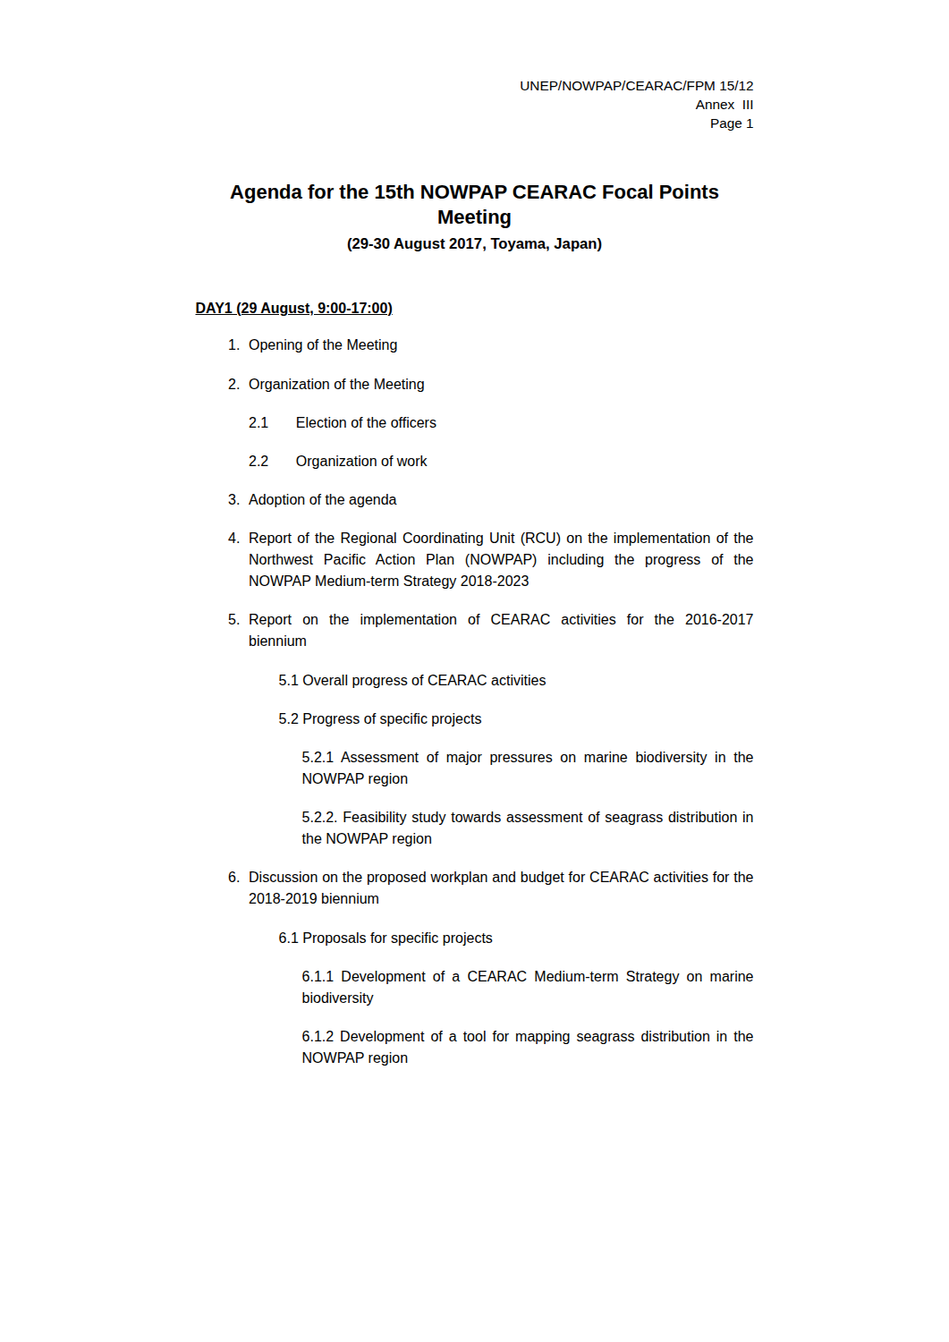UNEP/NOWPAP/CEARAC/FPM 15/12
Annex III
Page 1
Agenda for the 15th NOWPAP CEARAC Focal Points Meeting
(29-30 August 2017, Toyama, Japan)
DAY1 (29 August, 9:00-17:00)
1. Opening of the Meeting
2. Organization of the Meeting
2.1 Election of the officers
2.2 Organization of work
3. Adoption of the agenda
4. Report of the Regional Coordinating Unit (RCU) on the implementation of the Northwest Pacific Action Plan (NOWPAP) including the progress of the NOWPAP Medium-term Strategy 2018-2023
5. Report on the implementation of CEARAC activities for the 2016-2017 biennium
5.1 Overall progress of CEARAC activities
5.2 Progress of specific projects
5.2.1 Assessment of major pressures on marine biodiversity in the NOWPAP region
5.2.2. Feasibility study towards assessment of seagrass distribution in the NOWPAP region
6. Discussion on the proposed workplan and budget for CEARAC activities for the 2018-2019 biennium
6.1 Proposals for specific projects
6.1.1 Development of a CEARAC Medium-term Strategy on marine biodiversity
6.1.2 Development of a tool for mapping seagrass distribution in the NOWPAP region